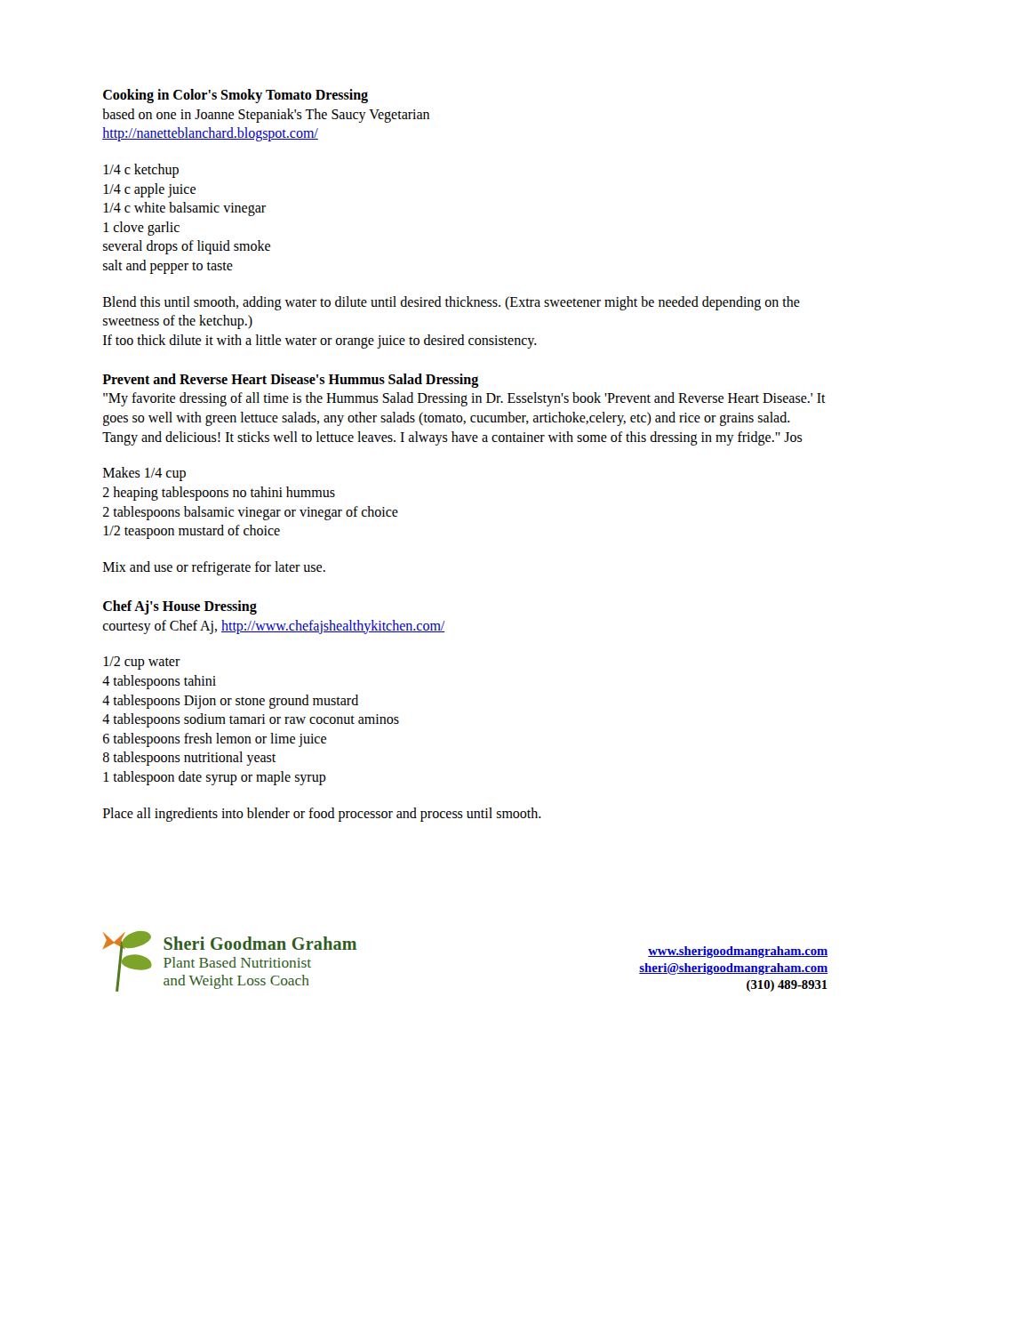Cooking in Color's Smoky Tomato Dressing
based on one in Joanne Stepaniak's The Saucy Vegetarian
http://nanetteblanchard.blogspot.com/
1/4 c ketchup
1/4 c apple juice
1/4 c white balsamic vinegar
1 clove garlic
several drops of liquid smoke
salt and pepper to taste
Blend this until smooth, adding water to dilute until desired thickness. (Extra sweetener might be needed depending on the sweetness of the ketchup.)
If too thick dilute it with a little water or orange juice to desired consistency.
Prevent and Reverse Heart Disease's Hummus Salad Dressing
"My favorite dressing of all time is the Hummus Salad Dressing in Dr. Esselstyn's book 'Prevent and Reverse Heart Disease.' It goes so well with green lettuce salads, any other salads (tomato, cucumber, artichoke,celery, etc) and rice or grains salad. Tangy and delicious! It sticks well to lettuce leaves. I always have a container with some of this dressing in my fridge." Jos
Makes 1/4 cup
2 heaping tablespoons no tahini hummus
2 tablespoons balsamic vinegar or vinegar of choice
1/2 teaspoon mustard of choice
Mix and use or refrigerate for later use.
Chef Aj's House Dressing
courtesy of Chef Aj, http://www.chefajshealthykitchen.com/
1/2 cup water
4 tablespoons tahini
4 tablespoons Dijon or stone ground mustard
4 tablespoons sodium tamari or raw coconut aminos
6 tablespoons fresh lemon or lime juice
8 tablespoons nutritional yeast
1 tablespoon date syrup or maple syrup
Place all ingredients into blender or food processor and process until smooth.
Sheri Goodman Graham
Plant Based Nutritionist
and Weight Loss Coach
www.sherigoodmangraham.com
sheri@sherigoodmangraham.com
(310) 489-8931